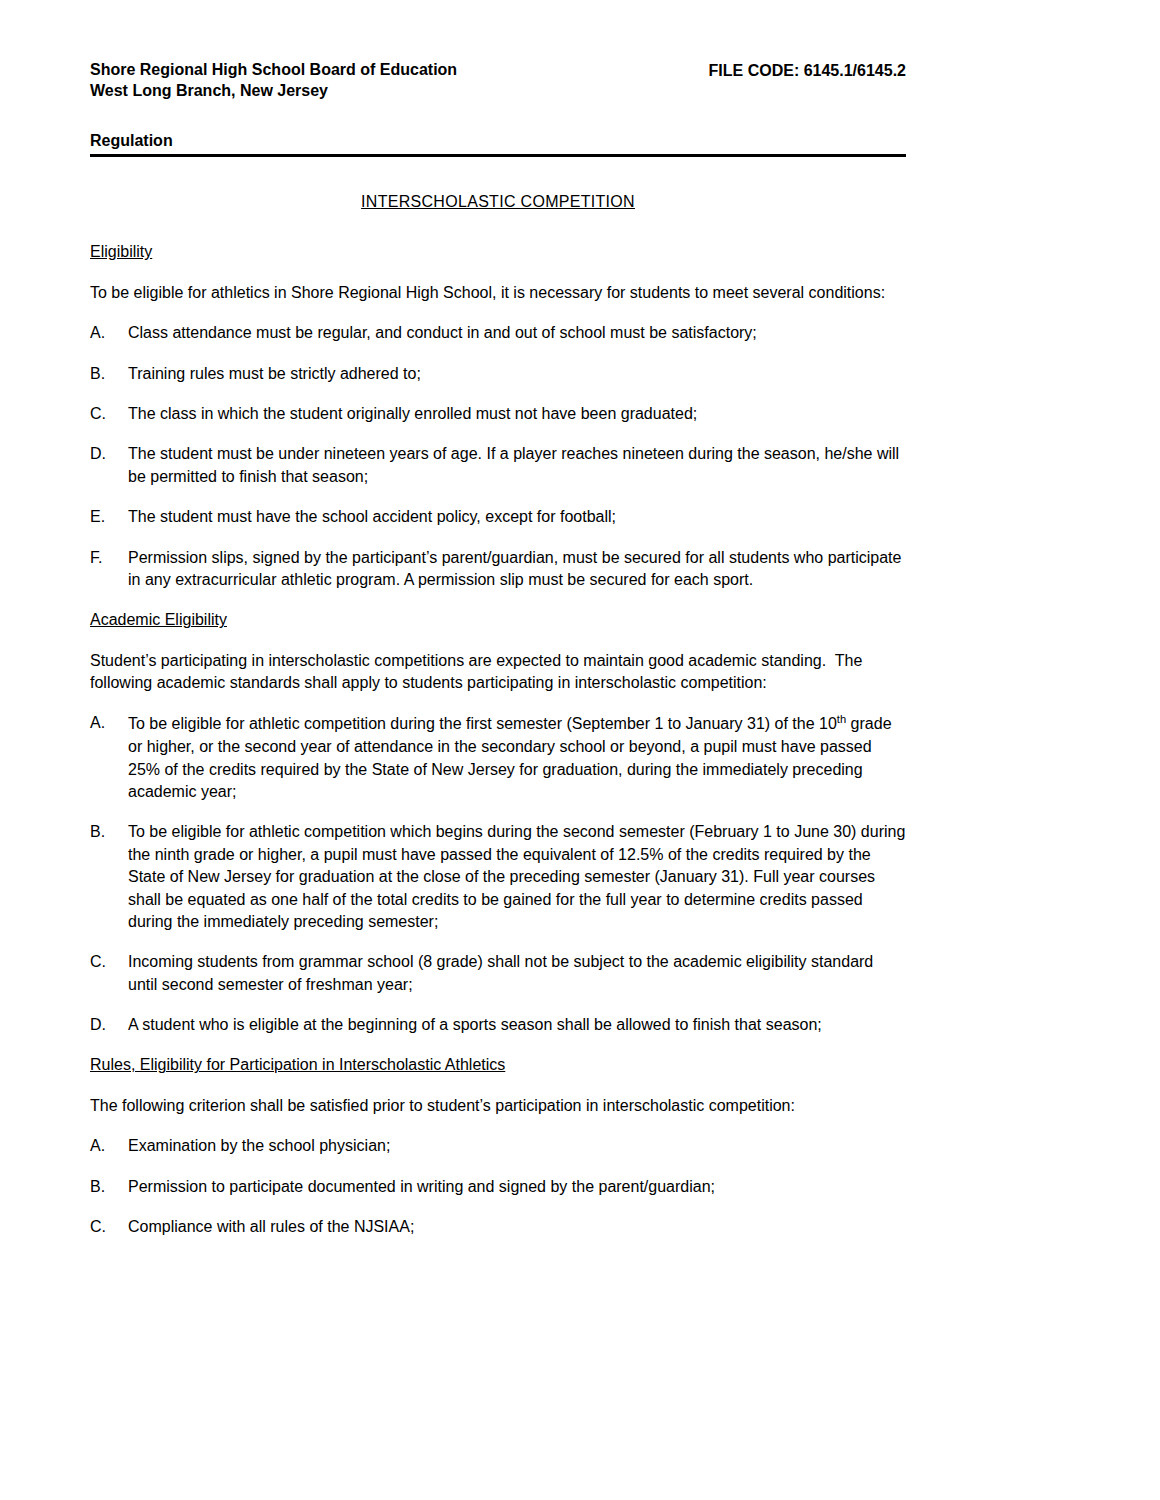Shore Regional High School Board of Education
West Long Branch, New Jersey
FILE CODE: 6145.1/6145.2
Regulation
INTERSCHOLASTIC COMPETITION
Eligibility
To be eligible for athletics in Shore Regional High School, it is necessary for students to meet several conditions:
A. Class attendance must be regular, and conduct in and out of school must be satisfactory;
B. Training rules must be strictly adhered to;
C. The class in which the student originally enrolled must not have been graduated;
D. The student must be under nineteen years of age. If a player reaches nineteen during the season, he/she will be permitted to finish that season;
E. The student must have the school accident policy, except for football;
F. Permission slips, signed by the participant’s parent/guardian, must be secured for all students who participate in any extracurricular athletic program. A permission slip must be secured for each sport.
Academic Eligibility
Student’s participating in interscholastic competitions are expected to maintain good academic standing. The following academic standards shall apply to students participating in interscholastic competition:
A. To be eligible for athletic competition during the first semester (September 1 to January 31) of the 10th grade or higher, or the second year of attendance in the secondary school or beyond, a pupil must have passed 25% of the credits required by the State of New Jersey for graduation, during the immediately preceding academic year;
B. To be eligible for athletic competition which begins during the second semester (February 1 to June 30) during the ninth grade or higher, a pupil must have passed the equivalent of 12.5% of the credits required by the State of New Jersey for graduation at the close of the preceding semester (January 31). Full year courses shall be equated as one half of the total credits to be gained for the full year to determine credits passed during the immediately preceding semester;
C. Incoming students from grammar school (8 grade) shall not be subject to the academic eligibility standard until second semester of freshman year;
D. A student who is eligible at the beginning of a sports season shall be allowed to finish that season;
Rules, Eligibility for Participation in Interscholastic Athletics
The following criterion shall be satisfied prior to student’s participation in interscholastic competition:
A. Examination by the school physician;
B. Permission to participate documented in writing and signed by the parent/guardian;
C. Compliance with all rules of the NJSIAA;